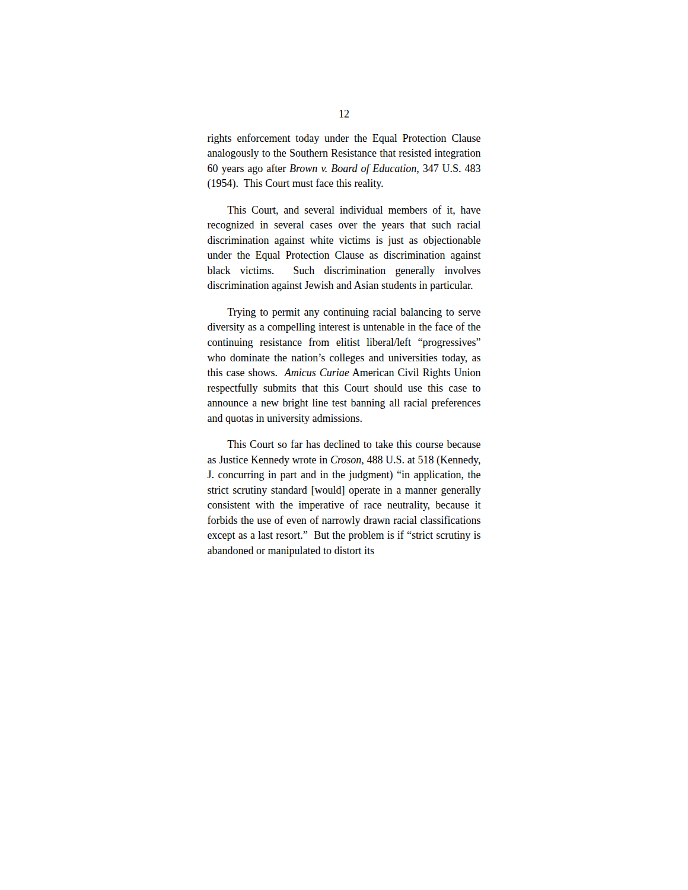12
rights enforcement today under the Equal Protection Clause analogously to the Southern Resistance that resisted integration 60 years ago after Brown v. Board of Education, 347 U.S. 483 (1954). This Court must face this reality.
This Court, and several individual members of it, have recognized in several cases over the years that such racial discrimination against white victims is just as objectionable under the Equal Protection Clause as discrimination against black victims. Such discrimination generally involves discrimination against Jewish and Asian students in particular.
Trying to permit any continuing racial balancing to serve diversity as a compelling interest is untenable in the face of the continuing resistance from elitist liberal/left “progressives” who dominate the nation’s colleges and universities today, as this case shows. Amicus Curiae American Civil Rights Union respectfully submits that this Court should use this case to announce a new bright line test banning all racial preferences and quotas in university admissions.
This Court so far has declined to take this course because as Justice Kennedy wrote in Croson, 488 U.S. at 518 (Kennedy, J. concurring in part and in the judgment) “in application, the strict scrutiny standard [would] operate in a manner generally consistent with the imperative of race neutrality, because it forbids the use of even of narrowly drawn racial classifications except as a last resort.” But the problem is if “strict scrutiny is abandoned or manipulated to distort its